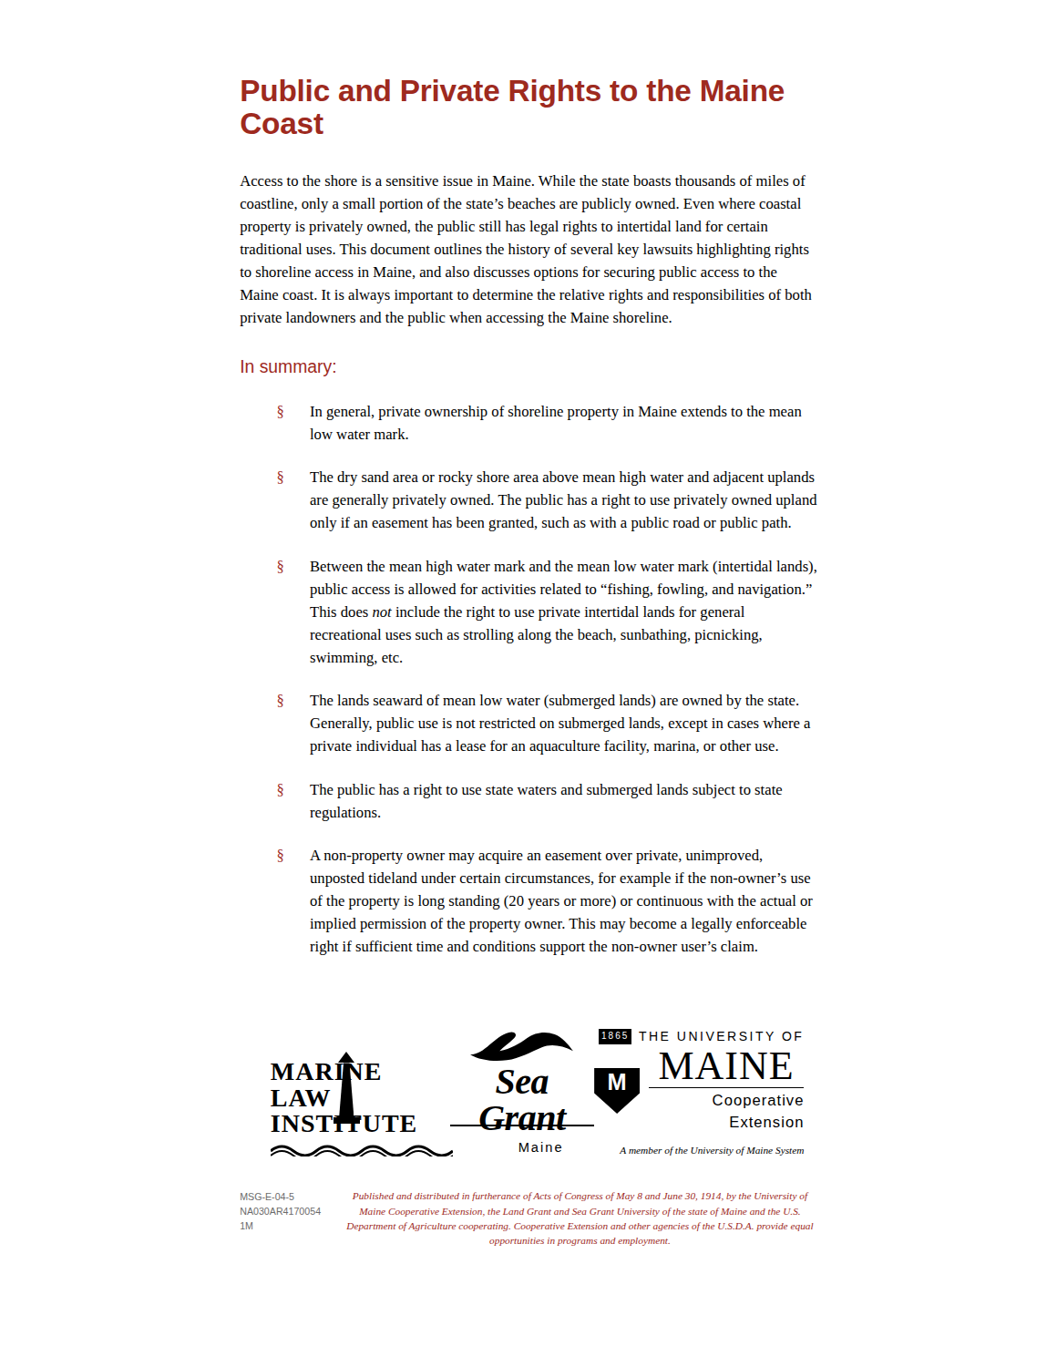Public and Private Rights to the Maine Coast
Access to the shore is a sensitive issue in Maine. While the state boasts thousands of miles of coastline, only a small portion of the state’s beaches are publicly owned. Even where coastal property is privately owned, the public still has legal rights to intertidal land for certain traditional uses. This document outlines the history of several key lawsuits highlighting rights to shoreline access in Maine, and also discusses options for securing public access to the Maine coast. It is always important to determine the relative rights and responsibilities of both private landowners and the public when accessing the Maine shoreline.
In summary:
In general, private ownership of shoreline property in Maine extends to the mean low water mark.
The dry sand area or rocky shore area above mean high water and adjacent uplands are generally privately owned. The public has a right to use privately owned upland only if an easement has been granted, such as with a public road or public path.
Between the mean high water mark and the mean low water mark (intertidal lands), public access is allowed for activities related to “fishing, fowling, and navigation.” This does not include the right to use private intertidal lands for general recreational uses such as strolling along the beach, sunbathing, picnicking, swimming, etc.
The lands seaward of mean low water (submerged lands) are owned by the state. Generally, public use is not restricted on submerged lands, except in cases where a private individual has a lease for an aquaculture facility, marina, or other use.
The public has a right to use state waters and submerged lands subject to state regulations.
A non-property owner may acquire an easement over private, unimproved, unposted tideland under certain circumstances, for example if the non-owner’s use of the property is long standing (20 years or more) or continuous with the actual or implied permission of the property owner. This may become a legally enforceable right if sufficient time and conditions support the non-owner user’s claim.
MARINE LAW INSTITUTE
Sea Grant
Maine
1865 THE UNIVERSITY OF
M
MAINE
Cooperative Extension
A member of the University of Maine System
MSG-E-04-5
NA030AR4170054
1M
Published and distributed in furtherance of Acts of Congress of May 8 and June 30, 1914, by the University of Maine Cooperative Extension, the Land Grant and Sea Grant University of the state of Maine and the U.S. Department of Agriculture cooperating. Cooperative Extension and other agencies of the U.S.D.A. provide equal opportunities in programs and employment.